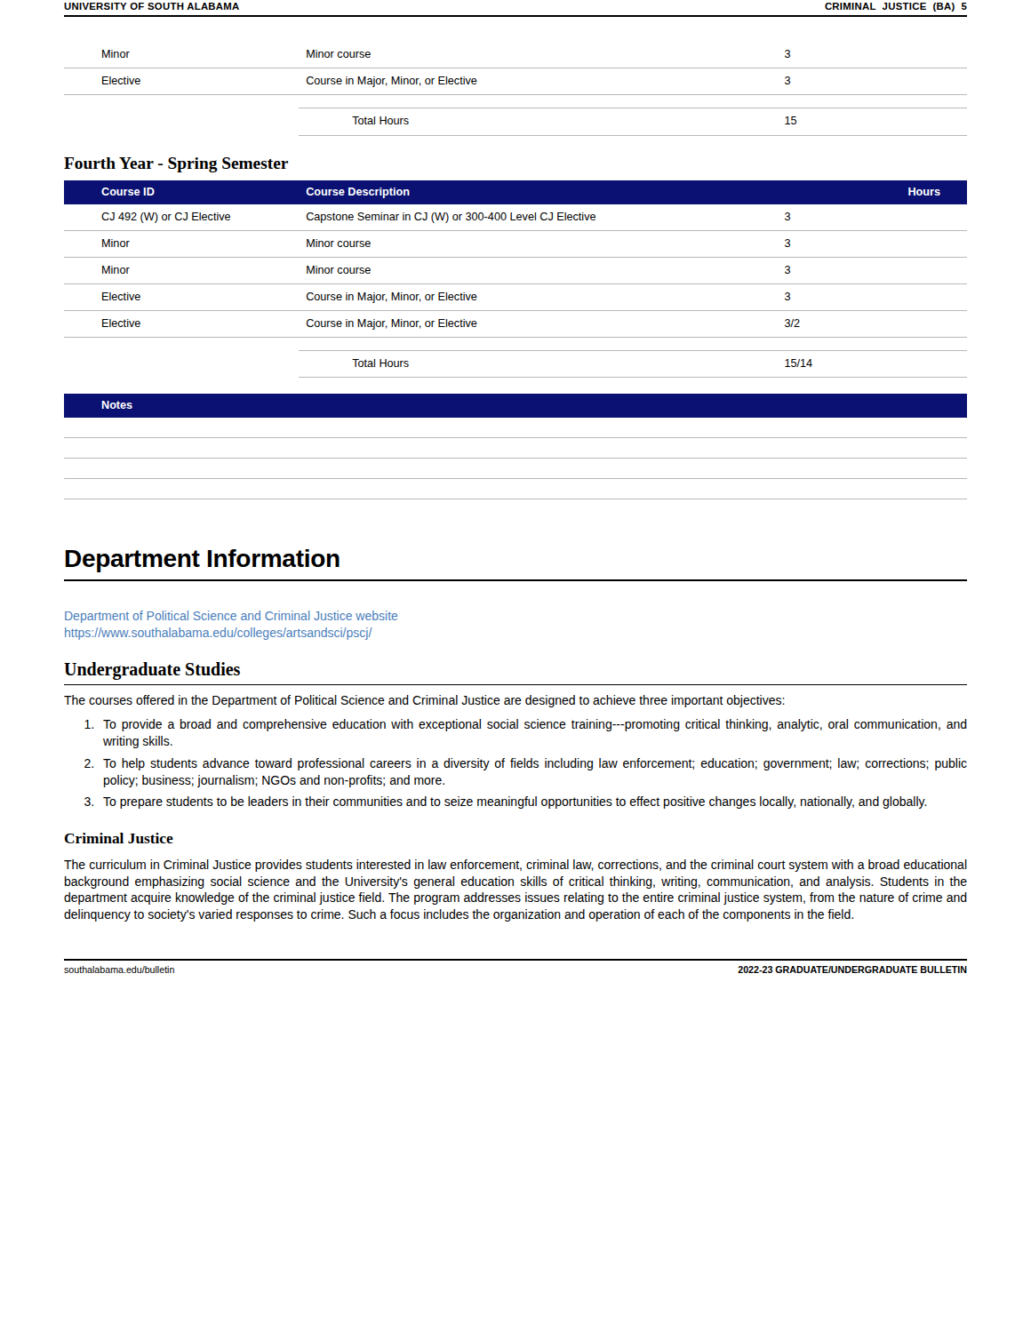UNIVERSITY OF SOUTH ALABAMA CRIMINAL JUSTICE (BA) 5
| Minor | Minor course | 3 |
| Elective | Course in Major, Minor, or Elective | 3 |
| | Total Hours | 15 |
Fourth Year - Spring Semester
| Course ID | Course Description | Hours |
| --- | --- | --- |
| CJ 492 (W) or CJ Elective | Capstone Seminar in CJ (W) or 300-400 Level CJ Elective | 3 |
| Minor | Minor course | 3 |
| Minor | Minor course | 3 |
| Elective | Course in Major, Minor, or Elective | 3 |
| Elective | Course in Major, Minor, or Elective | 3/2 |
| | Total Hours | 15/14 |
| Notes |
| --- |
Department Information
Department of Political Science and Criminal Justice website
https://www.southalabama.edu/colleges/artsandsci/pscj/
Undergraduate Studies
The courses offered in the Department of Political Science and Criminal Justice are designed to achieve three important objectives:
To provide a broad and comprehensive education with exceptional social science training---promoting critical thinking, analytic, oral communication, and writing skills.
To help students advance toward professional careers in a diversity of fields including law enforcement; education; government; law; corrections; public policy; business; journalism; NGOs and non-profits; and more.
To prepare students to be leaders in their communities and to seize meaningful opportunities to effect positive changes locally, nationally, and globally.
Criminal Justice
The curriculum in Criminal Justice provides students interested in law enforcement, criminal law, corrections, and the criminal court system with a broad educational background emphasizing social science and the University's general education skills of critical thinking, writing, communication, and analysis. Students in the department acquire knowledge of the criminal justice field. The program addresses issues relating to the entire criminal justice system, from the nature of crime and delinquency to society's varied responses to crime. Such a focus includes the organization and operation of each of the components in the field.
southalabama.edu/bulletin 2022-23 GRADUATE/UNDERGRADUATE BULLETIN